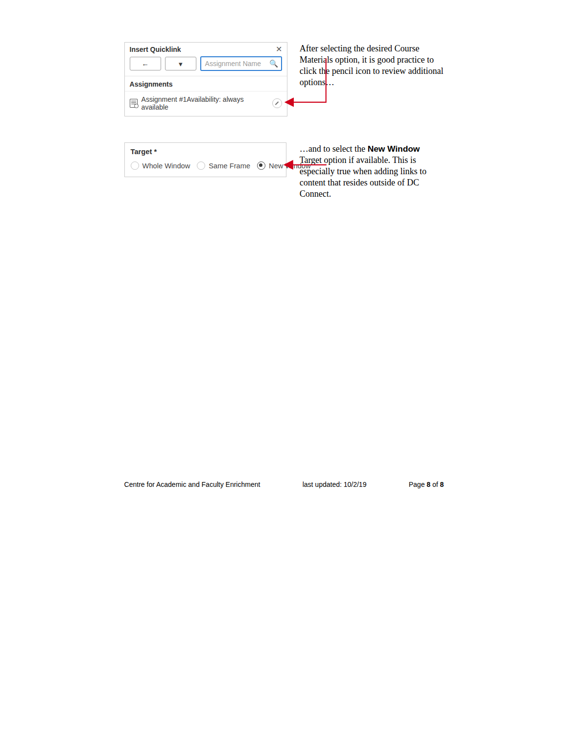Insert Quicklink ✕
← ▾ Assignment Name 🔍
Assignments
Assignment #1Availability: always available
After selecting the desired Course Materials option, it is good practice to click the pencil icon to review additional options…
Target *
Whole Window Same Frame New Window
…and to select the New Window Target option if available. This is especially true when adding links to content that resides outside of DC Connect.
Centre for Academic and Faculty Enrichment last updated: 10/2/19 Page 8 of 8